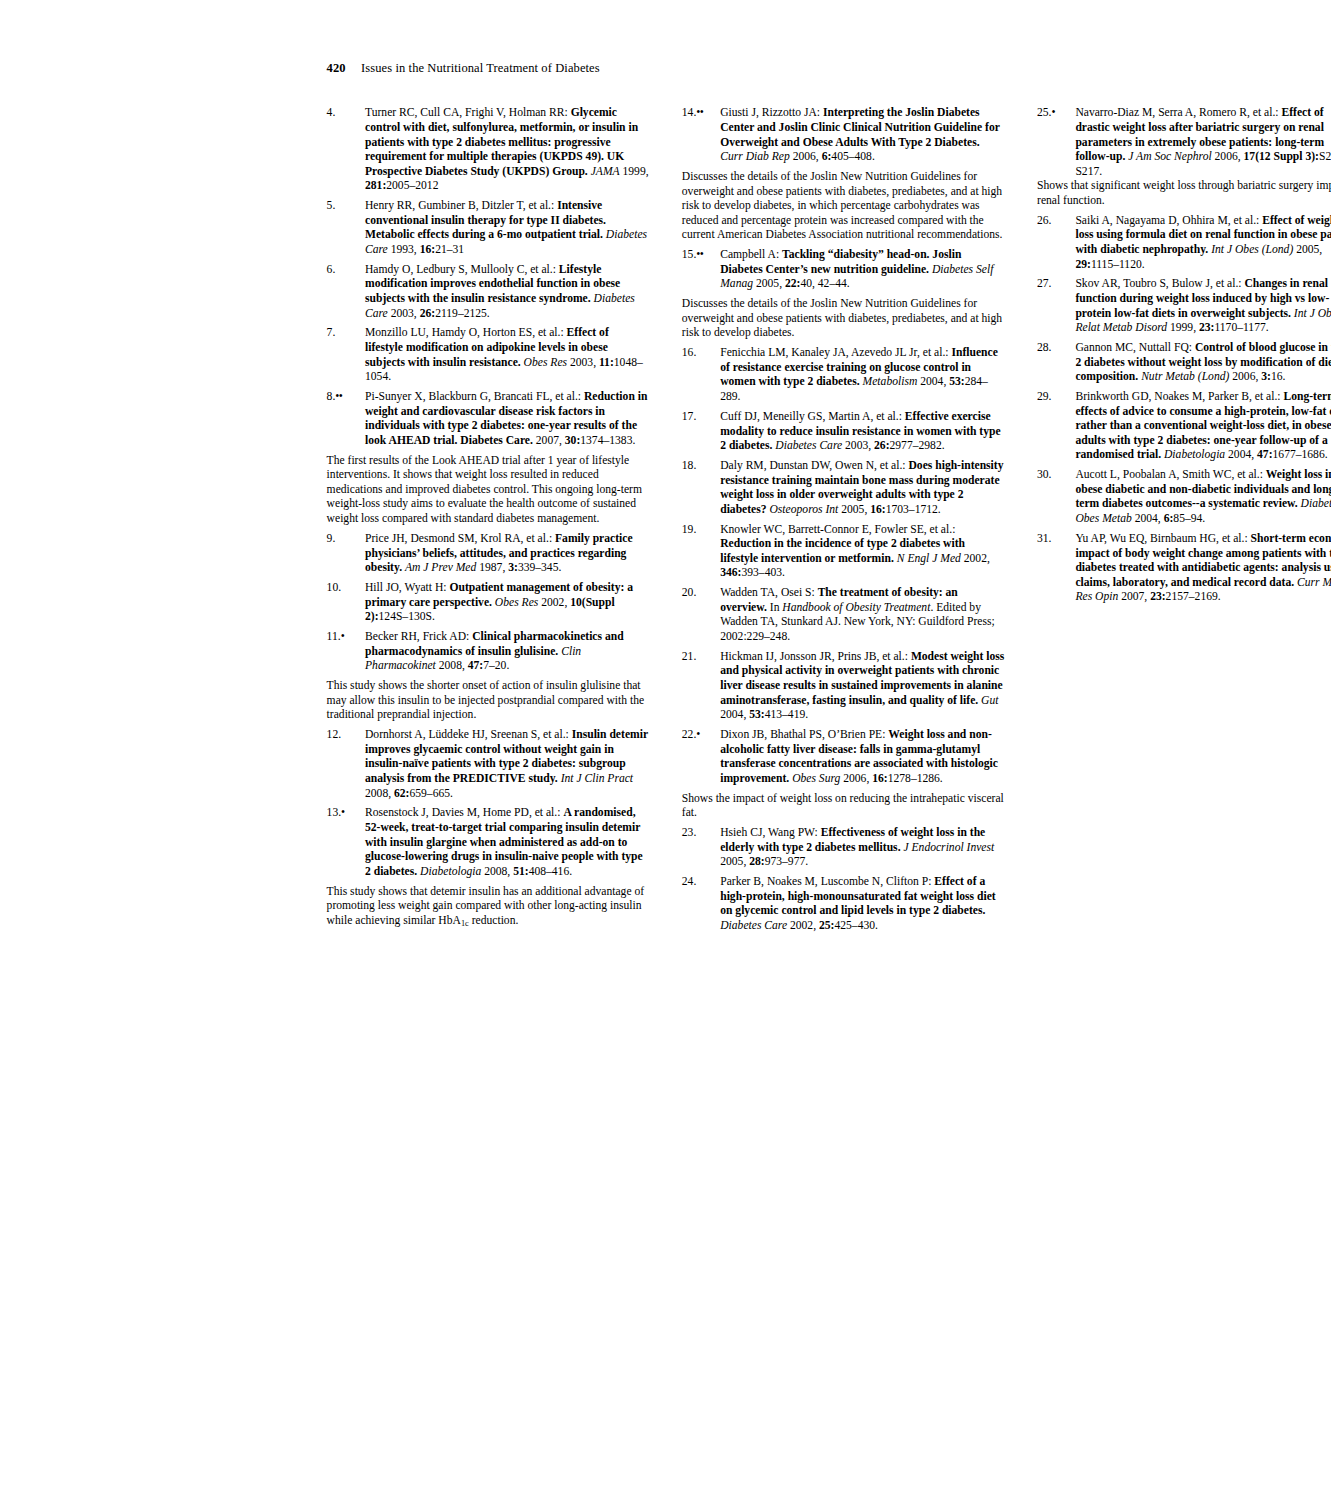420 Issues in the Nutritional Treatment of Diabetes
4. Turner RC, Cull CA, Frighi V, Holman RR: Glycemic control with diet, sulfonylurea, metformin, or insulin in patients with type 2 diabetes mellitus: progressive requirement for multiple therapies (UKPDS 49). UK Prospective Diabetes Study (UKPDS) Group. JAMA 1999, 281: 2005–2012
5. Henry RR, Gumbiner B, Ditzler T, et al.: Intensive conventional insulin therapy for type II diabetes. Metabolic effects during a 6-mo outpatient trial. Diabetes Care 1993, 16: 21–31
6. Hamdy O, Ledbury S, Mullooly C, et al.: Lifestyle modification improves endothelial function in obese subjects with the insulin resistance syndrome. Diabetes Care 2003, 26: 2119–2125.
7. Monzillo LU, Hamdy O, Horton ES, et al.: Effect of lifestyle modification on adipokine levels in obese subjects with insulin resistance. Obes Res 2003, 11: 1048–1054.
8.••Pi-Sunyer X, Blackburn G, Brancati FL, et al.: Reduction in weight and cardiovascular disease risk factors in individuals with type 2 diabetes: one-year results of the look AHEAD trial. Diabetes Care. 2007, 30: 1374–1383.
The first results of the Look AHEAD trial after 1 year of lifestyle interventions. It shows that weight loss resulted in reduced medications and improved diabetes control. This ongoing long-term weight-loss study aims to evaluate the health outcome of sustained weight loss compared with standard diabetes management.
9. Price JH, Desmond SM, Krol RA, et al.: Family practice physicians’ beliefs, attitudes, and practices regarding obesity. Am J Prev Med 1987, 3: 339–345.
10. Hill JO, Wyatt H: Outpatient management of obesity: a primary care perspective. Obes Res 2002, 10(Suppl 2): 124S–130S.
11.•Becker RH, Frick AD: Clinical pharmacokinetics and pharmacodynamics of insulin glulisine. Clin Pharmacokinet 2008, 47: 7–20.
This study shows the shorter onset of action of insulin glulisine that may allow this insulin to be injected postprandial compared with the traditional preprandial injection.
12. Dornhorst A, Lüddeke HJ, Sreenan S, et al.: Insulin detemir improves glycaemic control without weight gain in insulin-naïve patients with type 2 diabetes: subgroup analysis from the PREDICTIVE study. Int J Clin Pract 2008, 62: 659–665.
13.•Rosenstock J, Davies M, Home PD, et al.: A randomised, 52-week, treat-to-target trial comparing insulin detemir with insulin glargine when administered as add-on to glucose-lowering drugs in insulin-naive people with type 2 diabetes. Diabetologia 2008, 51: 408–416.
This study shows that detemir insulin has an additional advantage of promoting less weight gain compared with other long-acting insulin while achieving similar HbA1c reduction.
14.••Giusti J, Rizzotto JA: Interpreting the Joslin Diabetes Center and Joslin Clinic Clinical Nutrition Guideline for Overweight and Obese Adults With Type 2 Diabetes. Curr Diab Rep 2006, 6: 405–408.
Discusses the details of the Joslin New Nutrition Guidelines for overweight and obese patients with diabetes, prediabetes, and at high risk to develop diabetes, in which percentage carbohydrates was reduced and percentage protein was increased compared with the current American Diabetes Association nutritional recommendations.
15.••Campbell A: Tackling “diabesity” head-on. Joslin Diabetes Center’s new nutrition guideline. Diabetes Self Manag 2005, 22: 40, 42–44.
Discusses the details of the Joslin New Nutrition Guidelines for overweight and obese patients with diabetes, prediabetes, and at high risk to develop diabetes.
16. Fenicchia LM, Kanaley JA, Azevedo JL Jr, et al.: Influence of resistance exercise training on glucose control in women with type 2 diabetes. Metabolism 2004, 53: 284–289.
17. Cuff DJ, Meneilly GS, Martin A, et al.: Effective exercise modality to reduce insulin resistance in women with type 2 diabetes. Diabetes Care 2003, 26: 2977–2982.
18. Daly RM, Dunstan DW, Owen N, et al.: Does high-intensity resistance training maintain bone mass during moderate weight loss in older overweight adults with type 2 diabetes? Osteoporos Int 2005, 16: 1703–1712.
19. Knowler WC, Barrett-Connor E, Fowler SE, et al.: Reduction in the incidence of type 2 diabetes with lifestyle intervention or metformin. N Engl J Med 2002, 346: 393–403.
20. Wadden TA, Osei S: The treatment of obesity: an overview. In Handbook of Obesity Treatment. Edited by Wadden TA, Stunkard AJ. New York, NY: Guildford Press; 2002:229–248.
21. Hickman IJ, Jonsson JR, Prins JB, et al.: Modest weight loss and physical activity in overweight patients with chronic liver disease results in sustained improvements in alanine aminotransferase, fasting insulin, and quality of life. Gut 2004, 53: 413–419.
22.•Dixon JB, Bhathal PS, O’Brien PE: Weight loss and non-alcoholic fatty liver disease: falls in gamma-glutamyl transferase concentrations are associated with histologic improvement. Obes Surg 2006, 16: 1278–1286.
Shows the impact of weight loss on reducing the intrahepatic visceral fat.
23. Hsieh CJ, Wang PW: Effectiveness of weight loss in the elderly with type 2 diabetes mellitus. J Endocrinol Invest 2005, 28: 973–977.
24. Parker B, Noakes M, Luscombe N, Clifton P: Effect of a high-protein, high-monounsaturated fat weight loss diet on glycemic control and lipid levels in type 2 diabetes. Diabetes Care 2002, 25: 425–430.
25.•Navarro-Diaz M, Serra A, Romero R, et al.: Effect of drastic weight loss after bariatric surgery on renal parameters in extremely obese patients: long-term follow-up. J Am Soc Nephrol 2006, 17(12 Suppl 3): S213–S217.
Shows that significant weight loss through bariatric surgery improves renal function.
26. Saiki A, Nagayama D, Ohhira M, et al.: Effect of weight loss using formula diet on renal function in obese patients with diabetic nephropathy. Int J Obes (Lond) 2005, 29: 1115–1120.
27. Skov AR, Toubro S, Bulow J, et al.: Changes in renal function during weight loss induced by high vs low-protein low-fat diets in overweight subjects. Int J Obes Relat Metab Disord 1999, 23: 1170–1177.
28. Gannon MC, Nuttall FQ: Control of blood glucose in type 2 diabetes without weight loss by modification of diet composition. Nutr Metab (Lond) 2006, 3: 16.
29. Brinkworth GD, Noakes M, Parker B, et al.: Long-term effects of advice to consume a high-protein, low-fat diet, rather than a conventional weight-loss diet, in obese adults with type 2 diabetes: one-year follow-up of a randomised trial. Diabetologia 2004, 47: 1677–1686.
30. Aucott L, Poobalan A, Smith WC, et al.: Weight loss in obese diabetic and non-diabetic individuals and long-term diabetes outcomes--a systematic review. Diabetes Obes Metab 2004, 6: 85–94.
31. Yu AP, Wu EQ, Birnbaum HG, et al.: Short-term economic impact of body weight change among patients with type 2 diabetes treated with antidiabetic agents: analysis using claims, laboratory, and medical record data. Curr Med Res Opin 2007, 23: 2157–2169.